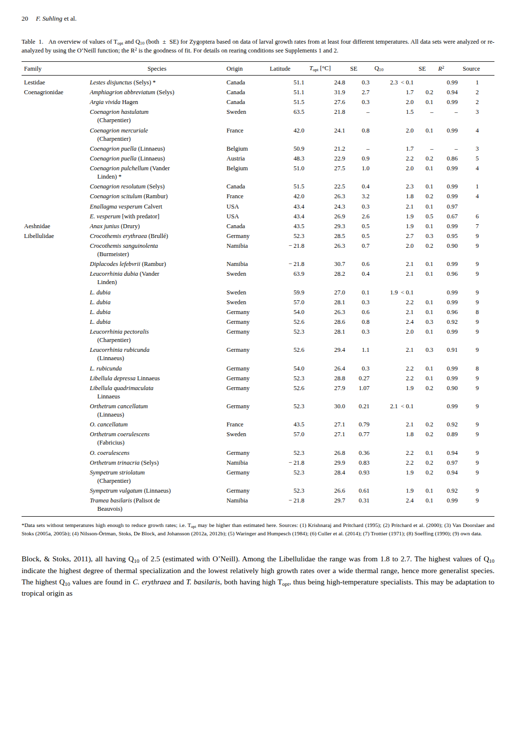20 F. Suhling et al.
Table 1. An overview of values of Topt and Q10 (both ± SE) for Zygoptera based on data of larval growth rates from at least four different temperatures. All data sets were analyzed or re-analyzed by using the O’Neill function; the R2 is the goodness of fit. For details on rearing conditions see Supplements 1 and 2.
| Family | Species | Origin | Latitude | T opt [°C] | SE | Q 10 | SE | R 2 | Source |
| --- | --- | --- | --- | --- | --- | --- | --- | --- | --- |
| Lestidae | Lestes disjunctus (Selys) * | Canada | 51.1 | 24.8 | 0.3 | 2.3 < 0.1 | | 0.99 | 1 |
| Coenagrionidae | Amphiagrion abbreviatum (Selys) | Canada | 51.1 | 31.9 | 2.7 | 1.7 | 0.2 | 0.94 | 2 |
| | Argia vivida Hagen | Canada | 51.5 | 27.6 | 0.3 | 2.0 | 0.1 | 0.99 | 2 |
| | Coenagrion hastulatum (Charpentier) | Sweden | 63.5 | 21.8 | – | 1.5 | – | – | 3 |
| | Coenagrion mercuriale (Charpentier) | France | 42.0 | 24.1 | 0.8 | 2.0 | 0.1 | 0.99 | 4 |
| | Coenagrion puella (Linnaeus) | Belgium | 50.9 | 21.2 | – | 1.7 | – | – | 3 |
| | Coenagrion puella (Linnaeus) | Austria | 48.3 | 22.9 | 0.9 | 2.2 | 0.2 | 0.86 | 5 |
| | Coenagrion pulchellum (Vander Linden) * | Belgium | 51.0 | 27.5 | 1.0 | 2.0 | 0.1 | 0.99 | 4 |
| | Coenagrion resolutum (Selys) | Canada | 51.5 | 22.5 | 0.4 | 2.3 | 0.1 | 0.99 | 1 |
| | Coenagrion scitulum (Rambur) | France | 42.0 | 26.3 | 3.2 | 1.8 | 0.2 | 0.99 | 4 |
| | Enallagma vesperum Calvert | USA | 43.4 | 24.3 | 0.3 | 2.1 | 0.1 | 0.97 | |
| | E. vesperum [with predator] | USA | 43.4 | 26.9 | 2.6 | 1.9 | 0.5 | 0.67 | 6 |
| Aeshnidae | Anax junius (Drury) | Canada | 43.5 | 29.3 | 0.5 | 1.9 | 0.1 | 0.99 | 7 |
| Libellulidae | Crocothemis erythraea (Brullé) | Germany | 52.3 | 28.5 | 0.5 | 2.7 | 0.3 | 0.95 | 9 |
| | Crocothemis sanguinolenta (Burmeister) | Namibia | − 21.8 | 26.3 | 0.7 | 2.0 | 0.2 | 0.90 | 9 |
| | Diplacodes lefebvrii (Rambur) | Namibia | − 21.8 | 30.7 | 0.6 | 2.1 | 0.1 | 0.99 | 9 |
| | Leucorrhinia dubia (Vander Linden) | Sweden | 63.9 | 28.2 | 0.4 | 2.1 | 0.1 | 0.96 | 9 |
| | L. dubia | Sweden | 59.9 | 27.0 | 0.1 | 1.9 < 0.1 | | 0.99 | 9 |
| | L. dubia | Sweden | 57.0 | 28.1 | 0.3 | 2.2 | 0.1 | 0.99 | 9 |
| | L. dubia | Germany | 54.0 | 26.3 | 0.6 | 2.1 | 0.1 | 0.96 | 8 |
| | L. dubia | Germany | 52.6 | 28.6 | 0.8 | 2.4 | 0.3 | 0.92 | 9 |
| | Leucorrhinia pectoralis (Charpentier) | Germany | 52.3 | 28.1 | 0.3 | 2.0 | 0.1 | 0.99 | 9 |
| | Leucorrhinia rubicunda (Linnaeus) | Germany | 52.6 | 29.4 | 1.1 | 2.1 | 0.3 | 0.91 | 9 |
| | L. rubicunda | Germany | 54.0 | 26.4 | 0.3 | 2.2 | 0.1 | 0.99 | 8 |
| | Libellula depressa Linnaeus | Germany | 52.3 | 28.8 | 0.27 | 2.2 | 0.1 | 0.99 | 9 |
| | Libellula quadrimaculata Linnaeus | Germany | 52.6 | 27.9 | 1.07 | 1.9 | 0.2 | 0.90 | 9 |
| | Orthetrum cancellatum (Linnaeus) | Germany | 52.3 | 30.0 | 0.21 | 2.1 < 0.1 | | 0.99 | 9 |
| | O. cancellatum | France | 43.5 | 27.1 | 0.79 | 2.1 | 0.2 | 0.92 | 9 |
| | Orthetrum coerulescens (Fabricius) | Sweden | 57.0 | 27.1 | 0.77 | 1.8 | 0.2 | 0.89 | 9 |
| | O. coerulescens | Germany | 52.3 | 26.8 | 0.36 | 2.2 | 0.1 | 0.94 | 9 |
| | Orthetrum trinacria (Selys) | Namibia | − 21.8 | 29.9 | 0.83 | 2.2 | 0.2 | 0.97 | 9 |
| | Sympetrum striolatum (Charpentier) | Germany | 52.3 | 28.4 | 0.93 | 1.9 | 0.2 | 0.94 | 9 |
| | Sympetrum vulgatum (Linnaeus) | Germany | 52.3 | 26.6 | 0.61 | 1.9 | 0.1 | 0.92 | 9 |
| | Tramea basilaris (Palisot de Beauvois) | Namibia | − 21.8 | 29.7 | 0.31 | 2.4 | 0.1 | 0.99 | 9 |
*Data sets without temperatures high enough to reduce growth rates; i.e. Topt may be higher than estimated here. Sources: (1) Krishnaraj and Pritchard (1995); (2) Pritchard et al. (2000); (3) Van Doorslaer and Stoks (2005a, 2005b); (4) Nilsson-Örtman, Stoks, De Block, and Johansson (2012a, 2012b); (5) Waringer and Humpesch (1984); (6) Culler et al. (2014); (7) Trottier (1971); (8) Soeffing (1990); (9) own data.
Block, & Stoks, 2011), all having Q10 of 2.5 (estimated with O’Neill). Among the Libellulidae the range was from 1.8 to 2.7. The highest values of Q10 indicate the highest degree of thermal specialization and the lowest relatively high growth rates over a wide thermal range, hence more generalist species. The highest Q10 values are found in C. erythraea and T. basilaris, both having high Topt, thus being high-temperature specialists. This may be adaptation to tropical origin as